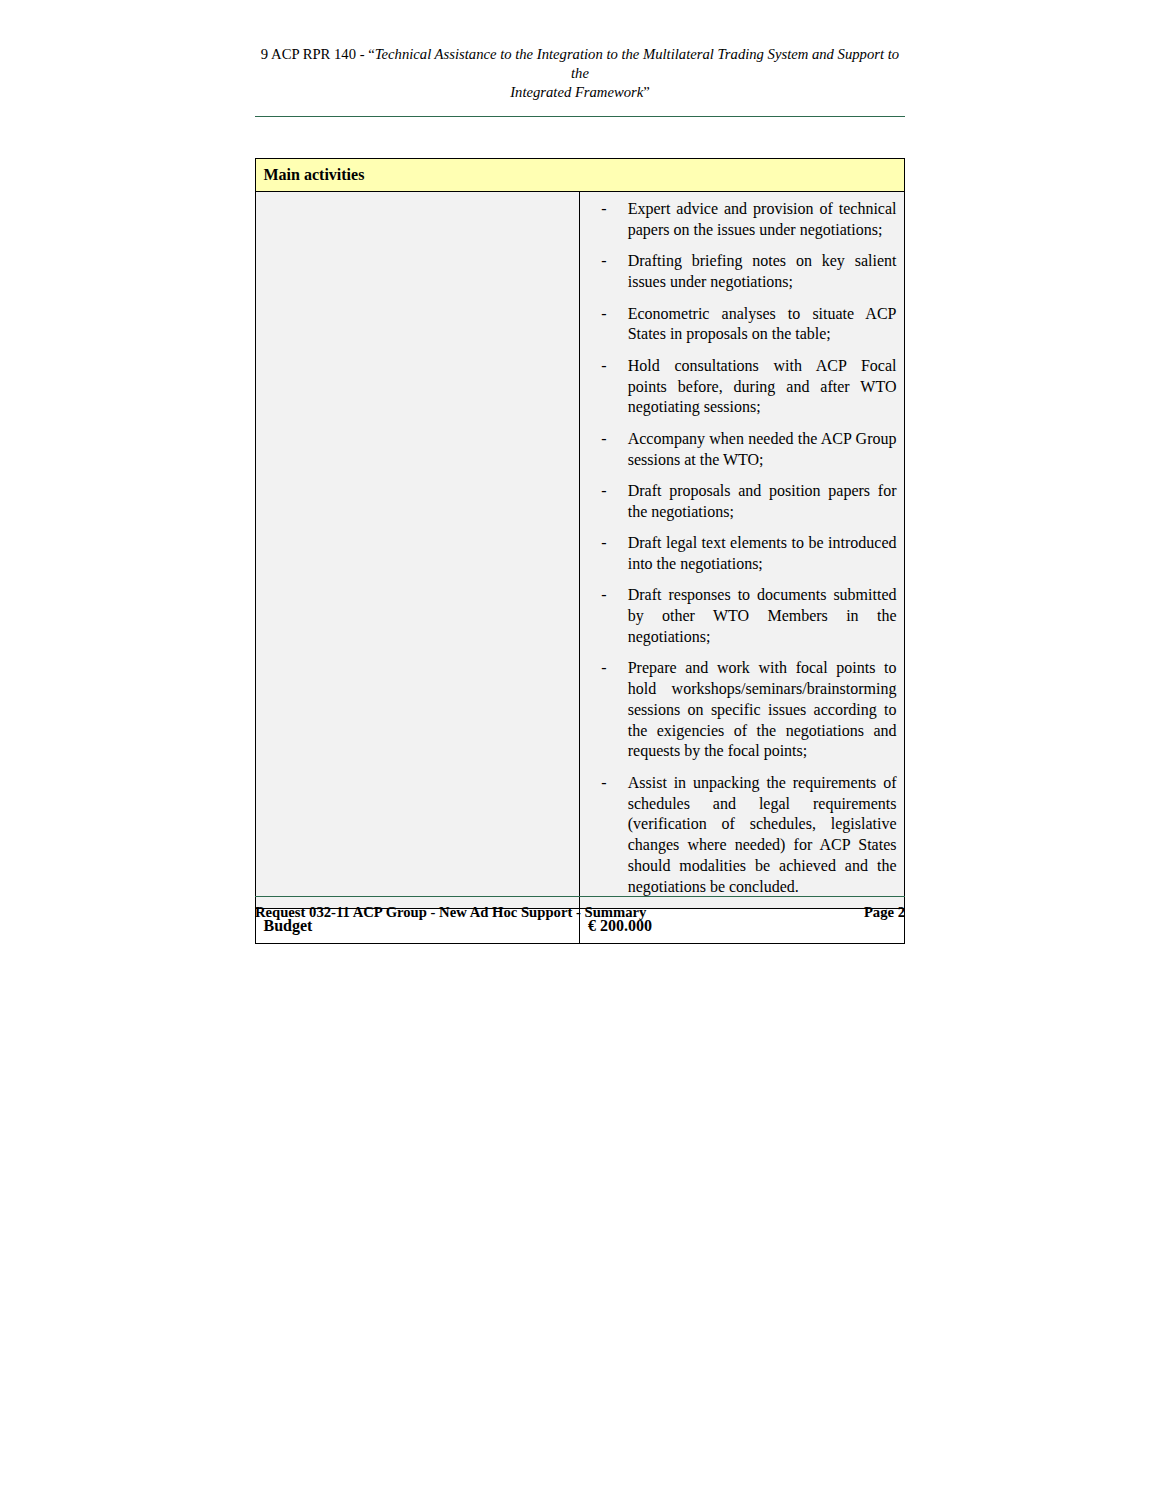9 ACP RPR 140 - “Technical Assistance to the Integration to the Multilateral Trading System and Support to the Integrated Framework”
| Main activities |
| --- |
| | Expert advice and provision of technical papers on the issues under negotiations; Drafting briefing notes on key salient issues under negotiations; Econometric analyses to situate ACP States in proposals on the table; Hold consultations with ACP Focal points before, during and after WTO negotiating sessions; Accompany when needed the ACP Group sessions at the WTO; Draft proposals and position papers for the negotiations; Draft legal text elements to be introduced into the negotiations; Draft responses to documents submitted by other WTO Members in the negotiations; Prepare and work with focal points to hold workshops/seminars/brainstorming sessions on specific issues according to the exigencies of the negotiations and requests by the focal points; Assist in unpacking the requirements of schedules and legal requirements (verification of schedules, legislative changes where needed) for ACP States should modalities be achieved and the negotiations be concluded. |
| Budget | € 200.000 |
Request 032-11 ACP Group - New Ad Hoc Support - Summary Page 2